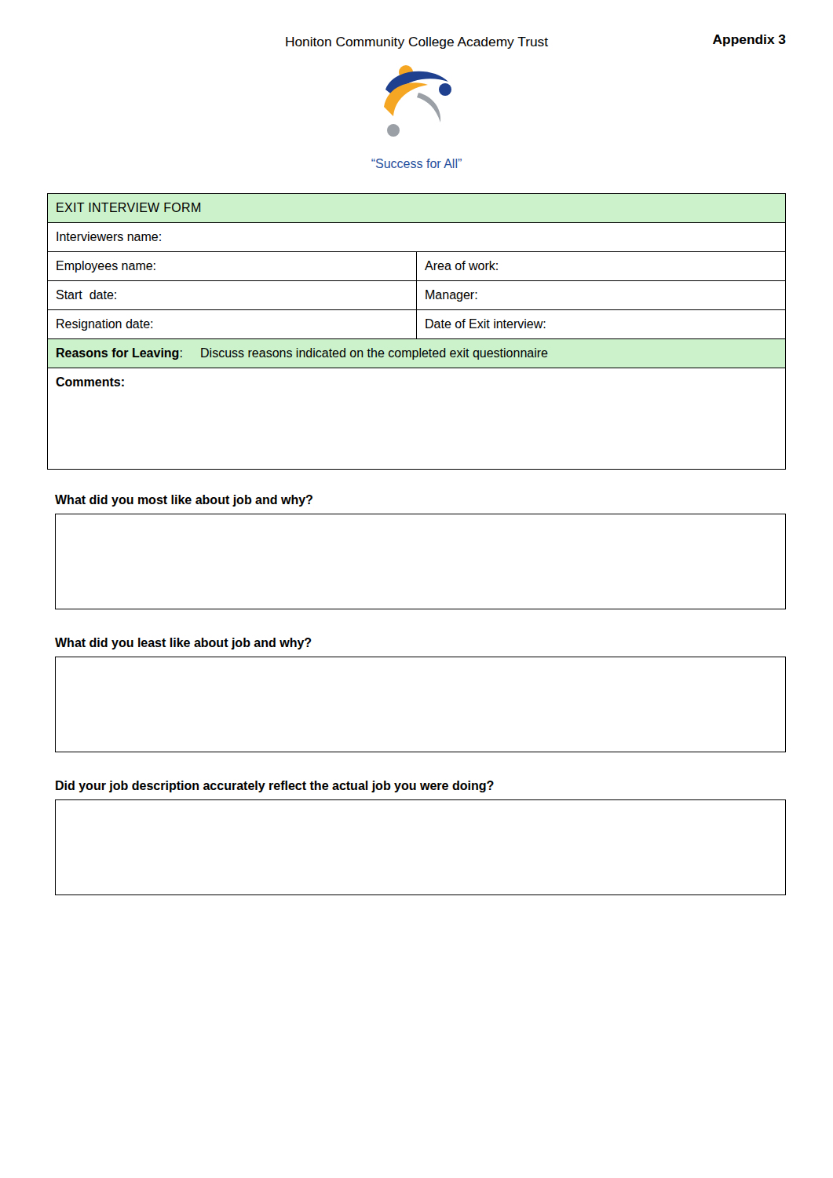Appendix 3
Honiton Community College Academy Trust
“Success for All”
| EXIT INTERVIEW FORM |
| Interviewers name: |
| Employees name: | Area of work: |
| Start date: | Manager: |
| Resignation date: | Date of Exit interview: |
| Reasons for Leaving : Discuss reasons indicated on the completed exit questionnaire |
| Comments: |
What did you most like about job and why?
What did you least like about job and why?
Did your job description accurately reflect the actual job you were doing?